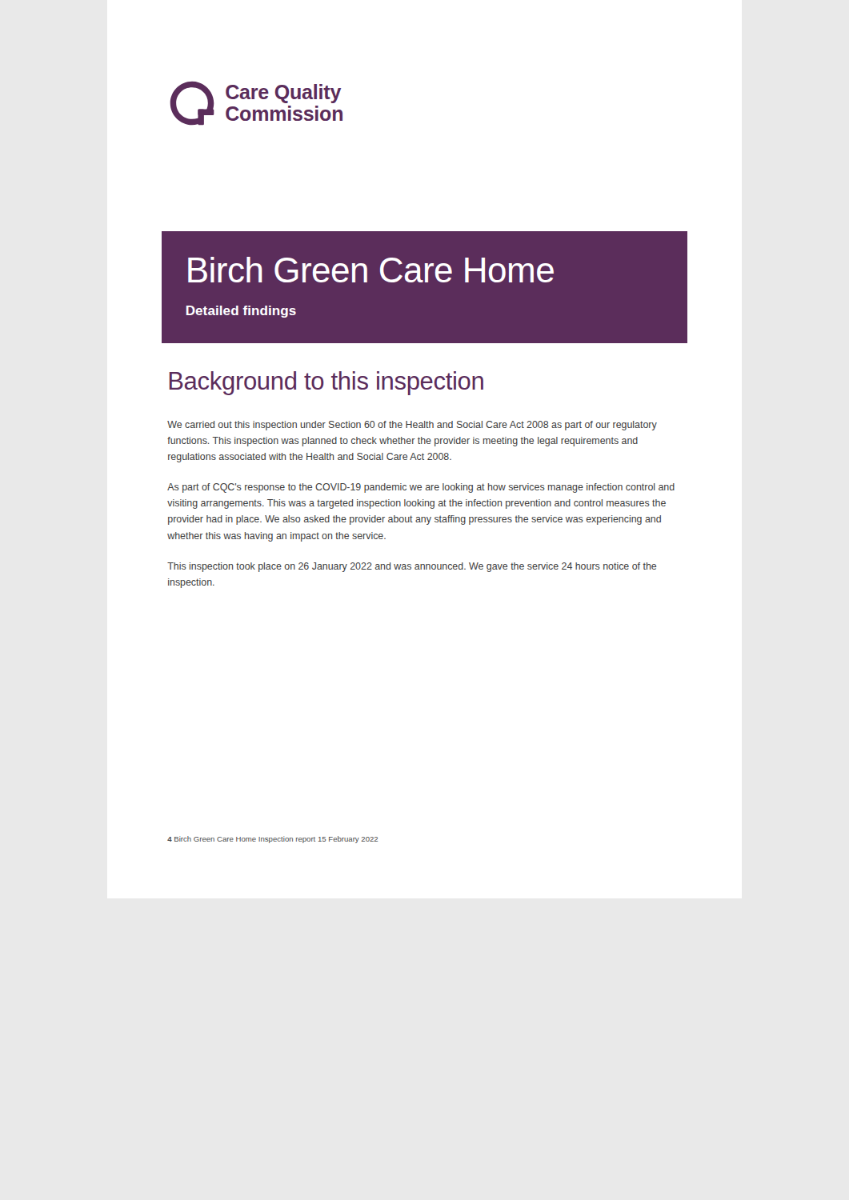Care Quality Commission
Birch Green Care Home
Detailed findings
Background to this inspection
We carried out this inspection under Section 60 of the Health and Social Care Act 2008 as part of our regulatory functions. This inspection was planned to check whether the provider is meeting the legal requirements and regulations associated with the Health and Social Care Act 2008.
As part of CQC's response to the COVID-19 pandemic we are looking at how services manage infection control and visiting arrangements. This was a targeted inspection looking at the infection prevention and control measures the provider had in place. We also asked the provider about any staffing pressures the service was experiencing and whether this was having an impact on the service.
This inspection took place on 26 January 2022 and was announced. We gave the service 24 hours notice of the inspection.
4 Birch Green Care Home Inspection report 15 February 2022